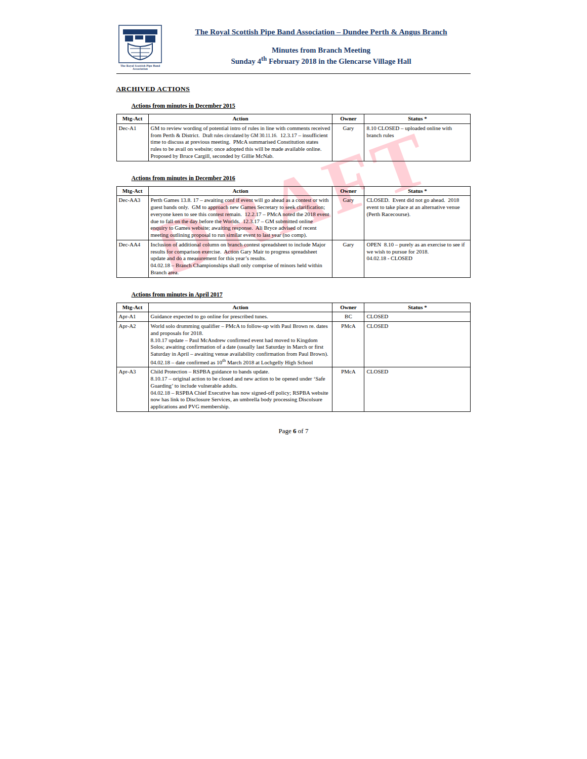DRAFT
The Royal Scottish Pipe Band Association
The Royal Scottish Pipe Band Association – Dundee Perth & Angus Branch
Minutes from Branch Meeting
Sunday 4th February 2018 in the Glencarse Village Hall
ARCHIVED ACTIONS
Actions from minutes in December 2015
| Mtg-Act | Action | Owner | Status * |
| --- | --- | --- | --- |
| Dec-A1 | GM to review wording of potential intro of rules in line with comments received from Perth & District. Draft rules circulated by GM 30.11.16. 12.3.17 – insufficient time to discuss at previous meeting. PMcA summarised Constitution states rules to be avail on website; once adopted this will be made available online. Proposed by Bruce Cargill, seconded by Gillie McNab. | Gary | 8.10 CLOSED – uploaded online with branch rules |
Actions from minutes in December 2016
| Mtg-Act | Action | Owner | Status * |
| --- | --- | --- | --- |
| Dec-AA3 | Perth Games 13.8. 17 – awaiting conf if event will go ahead as a contest or with guest bands only. GM to approach new Games Secretary to seek clarification; everyone keen to see this contest remain. 12.2.17 – PMcA noted the 2018 event due to fall on the day before the Worlds. 12.3.17 – GM submitted online enquiry to Games website; awaiting response. Ali Bryce advised of recent meeting outlining proposal to run similar event to last year (no comp). | Gary | CLOSED. Event did not go ahead. 2018 event to take place at an alternative venue (Perth Racecourse). |
| Dec-AA4 | Inclusion of additional column on branch contest spreadsheet to include Major results for comparison exercise. Action Gary Mair to progress spreadsheet update and do a measurement for this year’s results. 04.02.18 – Branch Championships shall only comprise of minors held within Branch area. | Gary | OPEN 8.10 – purely as an exercise to see if we wish to pursue for 2018. 04.02.18 - CLOSED |
Actions from minutes in April 2017
| Mtg-Act | Action | Owner | Status * |
| --- | --- | --- | --- |
| Apr-A1 | Guidance expected to go online for prescribed tunes. | BC | CLOSED |
| Apr-A2 | World solo drumming qualifier – PMcA to follow-up with Paul Brown re. dates and proposals for 2018. 8.10.17 update – Paul McAndrew confirmed event had moved to Kingdom Solos; awaiting confirmation of a date (usually last Saturday in March or first Saturday in April – awaiting venue availability confirmation from Paul Brown). 04.02.18 – date confirmed as 10 th March 2018 at Lochgelly High School | PMcA | CLOSED |
| Apr-A3 | Child Protection – RSPBA guidance to bands update. 8.10.17 – original action to be closed and new action to be opened under ‘Safe Guarding’ to include vulnerable adults. 04.02.18 – RSPBA Chief Executive has now signed-off policy; RSPBA website now has link to Disclosure Services, an umbrella body processing Discolsure applications and PVG membership. | PMcA | CLOSED |
Page 6 of 7